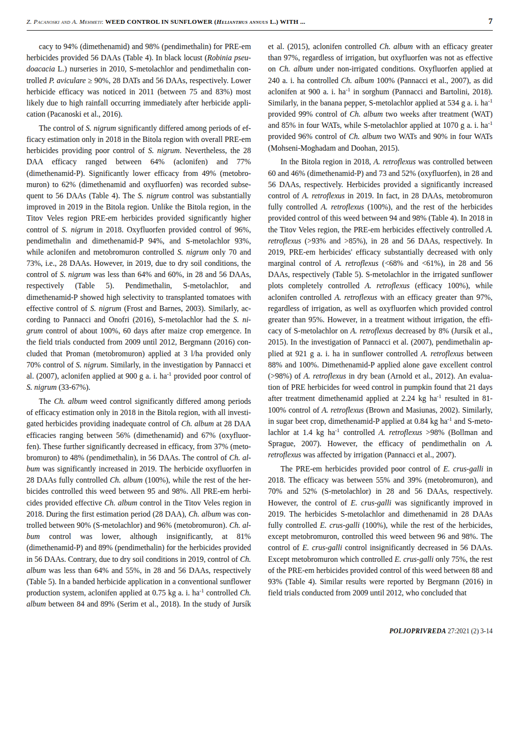Z. Pacanoski and A. Mehmeti: WEED CONTROL IN SUNFLOWER (Helianthus annuus L.) WITH ...
7
cacy to 94% (dimethenamid) and 98% (pendimethalin) for PRE-em herbicides provided 56 DAAs (Table 4). In black locust (Robinia pseudoacacia L.) nurseries in 2010, S-metolachlor and pendimethalin controlled P. aviculare ≥ 90%, 28 DATs and 56 DAAs, respectively. Lower herbicide efficacy was noticed in 2011 (between 75 and 83%) most likely due to high rainfall occurring immediately after herbicide application (Pacanoski et al., 2016).
The control of S. nigrum significantly differed among periods of efficacy estimation only in 2018 in the Bitola region with overall PRE-em herbicides providing poor control of S. nigrum. Nevertheless, the 28 DAA efficacy ranged between 64% (aclonifen) and 77% (dimethenamid-P). Significantly lower efficacy from 49% (metobromuron) to 62% (dimethenamid and oxyfluorfen) was recorded subsequent to 56 DAAs (Table 4). The S. nigrum control was substantially improved in 2019 in the Bitola region. Unlike the Bitola region, in the Titov Veles region PRE-em herbicides provided significantly higher control of S. nigrum in 2018. Oxyfluorfen provided control of 96%, pendimethalin and dimethenamid-P 94%, and S-metolachlor 93%, while aclonifen and metobromuron controlled S. nigrum only 70 and 73%, i.e., 28 DAAs. However, in 2019, due to dry soil conditions, the control of S. nigrum was less than 64% and 60%, in 28 and 56 DAAs, respectively (Table 5). Pendimethalin, S-metolachlor, and dimethenamid-P showed high selectivity to transplanted tomatoes with effective control of S. nigrum (Frost and Barnes, 2003). Similarly, according to Pannacci and Onofri (2016), S-metolachlor had the S. nigrum control of about 100%, 60 days after maize crop emergence. In the field trials conducted from 2009 until 2012, Bergmann (2016) concluded that Proman (metobromuron) applied at 3 l/ha provided only 70% control of S. nigrum. Similarly, in the investigation by Pannacci et al. (2007), aclonifen applied at 900 g a. i. ha-1 provided poor control of S. nigrum (33-67%).
The Ch. album weed control significantly differed among periods of efficacy estimation only in 2018 in the Bitola region, with all investigated herbicides providing inadequate control of Ch. album at 28 DAA efficacies ranging between 56% (dimethenamid) and 67% (oxyfluorfen). These further significantly decreased in efficacy, from 37% (metobromuron) to 48% (pendimethalin), in 56 DAAs. The control of Ch. album was significantly increased in 2019. The herbicide oxyfluorfen in 28 DAAs fully controlled Ch. album (100%), while the rest of the herbicides controlled this weed between 95 and 98%. All PRE-em herbicides provided effective Ch. album control in the Titov Veles region in 2018. During the first estimation period (28 DAA), Ch. album was controlled between 90% (S-metolachlor) and 96% (metobromuron). Ch. album control was lower, although insignificantly, at 81% (dimethenamid-P) and 89% (pendimethalin) for the herbicides provided in 56 DAAs. Contrary, due to dry soil conditions in 2019, control of Ch. album was less than 64% and 55%, in 28 and 56 DAAs, respectively (Table 5). In a banded herbicide application in a conventional sunflower production system, aclonifen applied at 0.75 kg a. i. ha-1 controlled Ch. album between 84 and 89% (Serim et al., 2018). In the study of Jursík et al. (2015), aclonifen controlled Ch. album with an efficacy greater than 97%, regardless of irrigation, but oxyfluorfen was not as effective on Ch. album under non-irrigated conditions. Oxyfluorfen applied at 240 a. i. ha controlled Ch. album 100% (Pannacci et al., 2007), as did aclonifen at 900 a. i. ha-1 in sorghum (Pannacci and Bartolini, 2018). Similarly, in the banana pepper, S-metolachlor applied at 534 g a. i. ha-1 provided 99% control of Ch. album two weeks after treatment (WAT) and 85% in four WATs, while S-metolachlor applied at 1070 g a. i. ha-1 provided 96% control of Ch. album two WATs and 90% in four WATs (Mohseni-Moghadam and Doohan, 2015).
In the Bitola region in 2018, A. retroflexus was controlled between 60 and 46% (dimethenamid-P) and 73 and 52% (oxyfluorfen), in 28 and 56 DAAs, respectively. Herbicides provided a significantly increased control of A. retroflexus in 2019. In fact, in 28 DAAs, metobromuron fully controlled A. retroflexus (100%), and the rest of the herbicides provided control of this weed between 94 and 98% (Table 4). In 2018 in the Titov Veles region, the PRE-em herbicides effectively controlled A. retroflexus (>93% and >85%), in 28 and 56 DAAs, respectively. In 2019, PRE-em herbicides' efficacy substantially decreased with only marginal control of A. retroflexus (<68% and <61%), in 28 and 56 DAAs, respectively (Table 5). S-metolachlor in the irrigated sunflower plots completely controlled A. retroflexus (efficacy 100%), while aclonifen controlled A. retroflexus with an efficacy greater than 97%, regardless of irrigation, as well as oxyfluorfen which provided control greater than 95%. However, in a treatment without irrigation, the efficacy of S-metolachlor on A. retroflexus decreased by 8% (Jursík et al., 2015). In the investigation of Pannacci et al. (2007), pendimethalin applied at 921 g a. i. ha in sunflower controlled A. retroflexus between 88% and 100%. Dimethenamid-P applied alone gave excellent control (>98%) of A. retroflexus in dry bean (Arnold et al., 2012). An evaluation of PRE herbicides for weed control in pumpkin found that 21 days after treatment dimethenamid applied at 2.24 kg ha-1 resulted in 81-100% control of A. retroflexus (Brown and Masiunas, 2002). Similarly, in sugar beet crop, dimethenamid-P applied at 0.84 kg ha-1 and S-metolachlor at 1.4 kg ha-1 controlled A. retroflexus >98% (Bollman and Sprague, 2007). However, the efficacy of pendimethalin on A. retroflexus was affected by irrigation (Pannacci et al., 2007).
The PRE-em herbicides provided poor control of E. crus-galli in 2018. The efficacy was between 55% and 39% (metobromuron), and 70% and 52% (S-metolachlor) in 28 and 56 DAAs, respectively. However, the control of E. crus-galli was significantly improved in 2019. The herbicides S-metolachlor and dimethenamid in 28 DAAs fully controlled E. crus-galli (100%), while the rest of the herbicides, except metobromuron, controlled this weed between 96 and 98%. The control of E. crus-galli control insignificantly decreased in 56 DAAs. Except metobromuron which controlled E. crus-galli only 75%, the rest of the PRE-em herbicides provided control of this weed between 88 and 93% (Table 4). Similar results were reported by Bergmann (2016) in field trials conducted from 2009 until 2012, who concluded that
POLJOPRIVREDA 27:2021 (2) 3-14